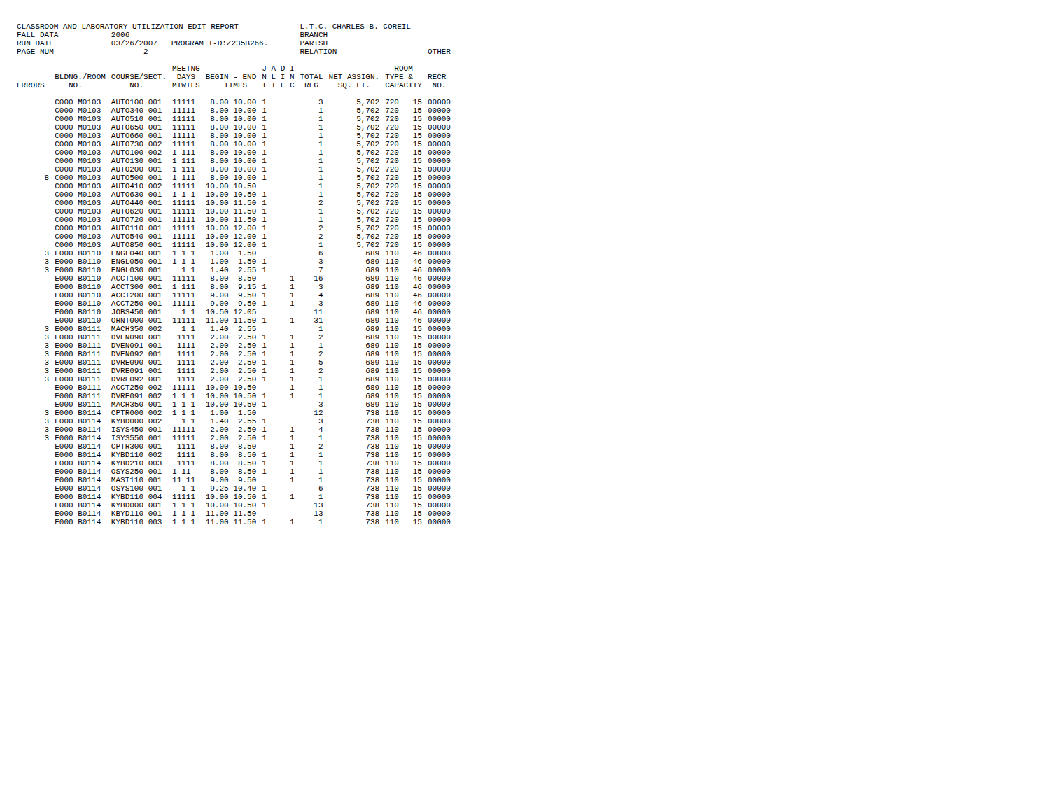| CLASSROOM AND LABORATORY UTILIZATION EDIT REPORT | L.T.C.-CHARLES B. COREIL |
| FALL DATA | 2006 | BRANCH |
| RUN DATE | 03/26/2007 PROGRAM I-D:Z235B266. | PARISH |
| PAGE NUM | 2 | RELATION | OTHER |
| ERRORS | BLDNG./ROOM NO. | COURSE/SECT. NO. | MEETNG DAYS MTWTFS | BEGIN - END TIMES | J A D I N L I N T T F C | TOTAL REG | NET ASSIGN. SQ. FT. | ROOM TYPE & CAPACITY | RECR NO. |
| | C000 M0103 | AUTO100 001 | 11111 | 8.00 10.00 | 1 | 3 | 5,702 | 720 15 | 00000 |
| | C000 M0103 | AUTO340 001 | 11111 | 8.00 10.00 | 1 | 1 | 5,702 | 720 15 | 00000 |
| | C000 M0103 | AUTO510 001 | 11111 | 8.00 10.00 | 1 | 1 | 5,702 | 720 15 | 00000 |
| | C000 M0103 | AUTO650 001 | 11111 | 8.00 10.00 | 1 | 1 | 5,702 | 720 15 | 00000 |
| | C000 M0103 | AUTO660 001 | 11111 | 8.00 10.00 | 1 | 1 | 5,702 | 720 15 | 00000 |
| | C000 M0103 | AUTO730 002 | 11111 | 8.00 10.00 | 1 | 1 | 5,702 | 720 15 | 00000 |
| | C000 M0103 | AUTO100 002 | 1 111 | 8.00 10.00 | 1 | 1 | 5,702 | 720 15 | 00000 |
| | C000 M0103 | AUTO130 001 | 1 111 | 8.00 10.00 | 1 | 1 | 5,702 | 720 15 | 00000 |
| | C000 M0103 | AUTO200 001 | 1 111 | 8.00 10.00 | 1 | 1 | 5,702 | 720 15 | 00000 |
| 8 | C000 M0103 | AUTO500 001 | 1 111 | 8.00 10.00 | 1 | 1 | 5,702 | 720 15 | 00000 |
| | C000 M0103 | AUTO410 002 | 11111 | 10.00 10.50 | | 1 | 5,702 | 720 15 | 00000 |
| | C000 M0103 | AUTO630 001 | 1 1 1 | 10.00 10.50 | 1 | 1 | 5,702 | 720 15 | 00000 |
| | C000 M0103 | AUTO440 001 | 11111 | 10.00 11.50 | 1 | 2 | 5,702 | 720 15 | 00000 |
| | C000 M0103 | AUTO620 001 | 11111 | 10.00 11.50 | 1 | 1 | 5,702 | 720 15 | 00000 |
| | C000 M0103 | AUTO720 001 | 11111 | 10.00 11.50 | 1 | 1 | 5,702 | 720 15 | 00000 |
| | C000 M0103 | AUTO110 001 | 11111 | 10.00 12.00 | 1 | 2 | 5,702 | 720 15 | 00000 |
| | C000 M0103 | AUTO540 001 | 11111 | 10.00 12.00 | 1 | 2 | 5,702 | 720 15 | 00000 |
| | C000 M0103 | AUTO850 001 | 11111 | 10.00 12.00 | 1 | 1 | 5,702 | 720 15 | 00000 |
| 3 | E000 B0110 | ENGL040 001 | 1 1 1 | 1.00 1.50 | | 6 | 689 | 110 46 | 00000 |
| 3 | E000 B0110 | ENGL050 001 | 1 1 1 | 1.00 1.50 | 1 | 3 | 689 | 110 46 | 00000 |
| 3 | E000 B0110 | ENGL030 001 | 1 1 | 1.40 2.55 | 1 | 7 | 689 | 110 46 | 00000 |
| | E000 B0110 | ACCT100 001 | 11111 | 8.00 8.50 | 1 | 16 | 689 | 110 46 | 00000 |
| | E000 B0110 | ACCT300 001 | 1 111 | 8.00 9.15 | 1 1 | 3 | 689 | 110 46 | 00000 |
| | E000 B0110 | ACCT200 001 | 11111 | 9.00 9.50 | 1 1 | 4 | 689 | 110 46 | 00000 |
| | E000 B0110 | ACCT250 001 | 11111 | 9.00 9.50 | 1 1 | 3 | 689 | 110 46 | 00000 |
| | E000 B0110 | JOBS450 001 | 1 1 | 10.50 12.05 | | 11 | 689 | 110 46 | 00000 |
| | E000 B0110 | ORNT000 001 | 11111 | 11.00 11.50 | 1 1 | 31 | 689 | 110 46 | 00000 |
| 3 | E000 B0111 | MACH350 002 | 1 1 | 1.40 2.55 | | 1 | 689 | 110 15 | 00000 |
| 3 | E000 B0111 | DVEN090 001 | 1111 | 2.00 2.50 | 1 1 | 2 | 689 | 110 15 | 00000 |
| 3 | E000 B0111 | DVEN091 001 | 1111 | 2.00 2.50 | 1 1 | 1 | 689 | 110 15 | 00000 |
| 3 | E000 B0111 | DVEN092 001 | 1111 | 2.00 2.50 | 1 1 | 2 | 689 | 110 15 | 00000 |
| 3 | E000 B0111 | DVRE090 001 | 1111 | 2.00 2.50 | 1 1 | 5 | 689 | 110 15 | 00000 |
| 3 | E000 B0111 | DVRE091 001 | 1111 | 2.00 2.50 | 1 1 | 2 | 689 | 110 15 | 00000 |
| 3 | E000 B0111 | DVRE092 001 | 1111 | 2.00 2.50 | 1 1 | 1 | 689 | 110 15 | 00000 |
| | E000 B0111 | ACCT250 002 | 11111 | 10.00 10.50 | 1 | 1 | 689 | 110 15 | 00000 |
| | E000 B0111 | DVRE091 002 | 1 1 1 | 10.00 10.50 | 1 1 | 1 | 689 | 110 15 | 00000 |
| | E000 B0111 | MACH350 001 | 1 1 1 | 10.00 10.50 | 1 | 3 | 689 | 110 15 | 00000 |
| 3 | E000 B0114 | CPTR000 002 | 1 1 1 | 1.00 1.50 | | 12 | 738 | 110 15 | 00000 |
| 3 | E000 B0114 | KYBD000 002 | 1 1 | 1.40 2.55 | 1 | 3 | 738 | 110 15 | 00000 |
| 3 | E000 B0114 | ISYS450 001 | 11111 | 2.00 2.50 | 1 1 | 4 | 738 | 110 15 | 00000 |
| 3 | E000 B0114 | ISYS550 001 | 11111 | 2.00 2.50 | 1 1 | 1 | 738 | 110 15 | 00000 |
| | E000 B0114 | CPTR300 001 | 1111 | 8.00 8.50 | 1 | 2 | 738 | 110 15 | 00000 |
| | E000 B0114 | KYBD110 002 | 1111 | 8.00 8.50 | 1 1 | 1 | 738 | 110 15 | 00000 |
| | E000 B0114 | KYBD210 003 | 1111 | 8.00 8.50 | 1 1 | 1 | 738 | 110 15 | 00000 |
| | E000 B0114 | OSYS250 001 | 1 11 | 8.00 8.50 | 1 1 | 1 | 738 | 110 15 | 00000 |
| | E000 B0114 | MAST110 001 | 11 11 | 9.00 9.50 | 1 | 1 | 738 | 110 15 | 00000 |
| | E000 B0114 | OSYS100 001 | 1 1 | 9.25 10.40 | 1 | 6 | 738 | 110 15 | 00000 |
| | E000 B0114 | KYBD110 004 | 11111 | 10.00 10.50 | 1 1 | 1 | 738 | 110 15 | 00000 |
| | E000 B0114 | KYBD000 001 | 1 1 1 | 10.00 10.50 | 1 | 13 | 738 | 110 15 | 00000 |
| | E000 B0114 | KBYD110 001 | 1 1 1 | 11.00 11.50 | | 13 | 738 | 110 15 | 00000 |
| | E000 B0114 | KYBD110 003 | 1 1 1 | 11.00 11.50 | 1 1 | 1 | 738 | 110 15 | 00000 |